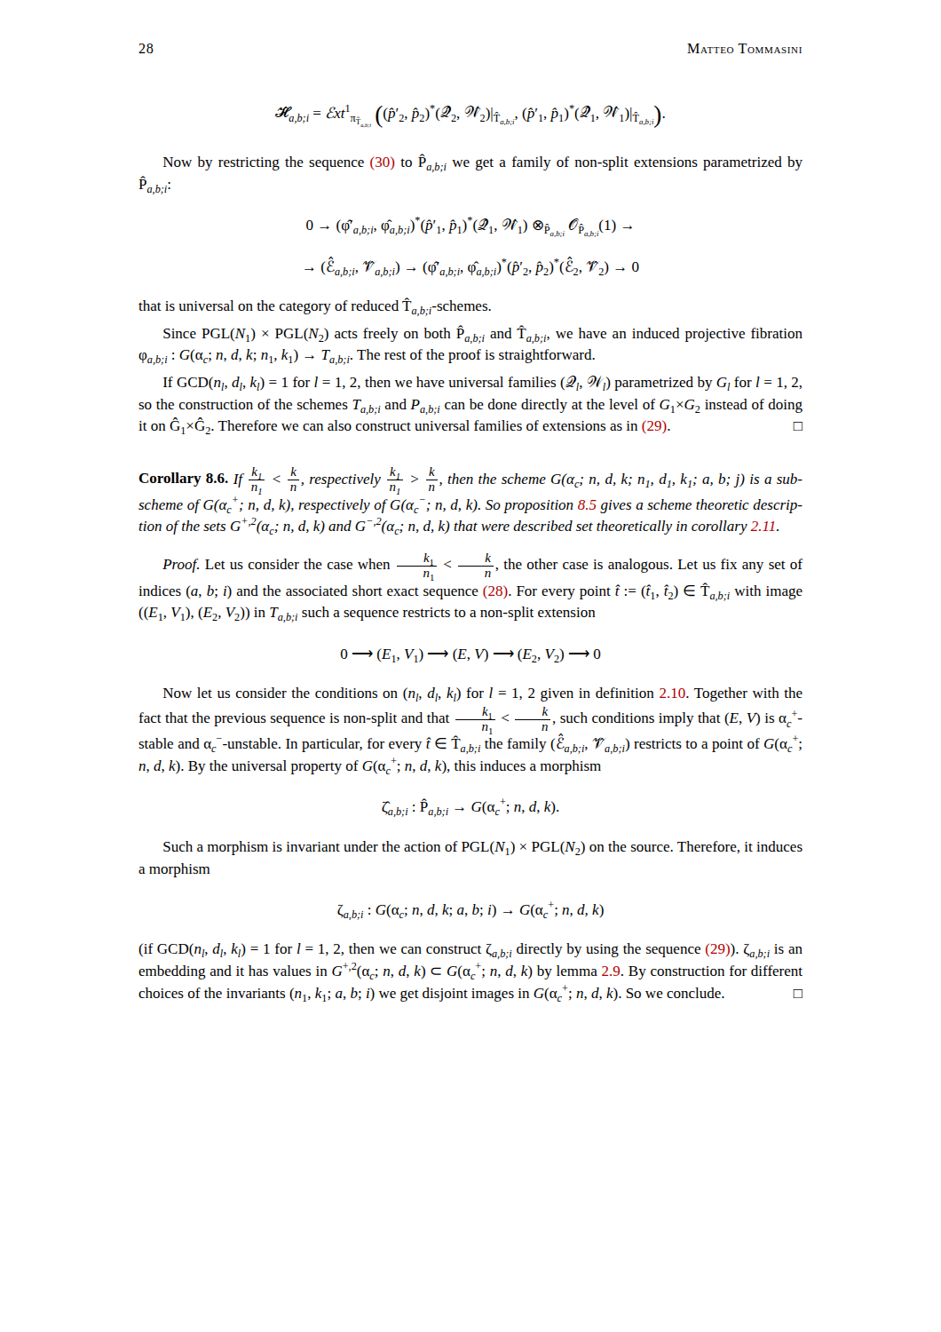28 Matteo Tommasini
𝓗̂a,b;i = ℰxt1πT̂a,b;i ((p̂′2, p̂2)*(𝒬̂2, 𝒲̂2)|T̂a,b;i, (p̂′1, p̂1)*(𝒬̂1, 𝒲̂1)|T̂a,b;i).
Now by restricting the sequence (30) to P̂a,b;i we get a family of non-split extensions parametrized by P̂a,b;i:
0 → (φ̂′a,b;i, φ̂a,b;i)*(p̂′1, p̂1)*(𝒬̂1, 𝒲̂1) ⊗P̂a,b;i 𝒪P̂a,b;i(1) →
→ (ℰ̂a,b;i, 𝒱̂a,b;i) → (φ̂′a,b;i, φ̂a,b;i)*(p̂′2, p̂2)*(ℰ̂2, 𝒱̂2) → 0
that is universal on the category of reduced T̂a,b;i-schemes.
Since PGL(N1) × PGL(N2) acts freely on both P̂a,b;i and T̂a,b;i, we have an induced projective fibration φa,b;i : G(αc; n, d, k; n1, k1) → Ta,b;i. The rest of the proof is straightforward.
If GCD(nl, dl, kl) = 1 for l = 1, 2, then we have universal families (𝒬l, 𝒲l) parametrized by Gl for l = 1, 2, so the construction of the schemes Ta,b;i and Pa,b;i can be done directly at the level of G1×G2 instead of doing it on Ĝ1×Ĝ2. Therefore we can also construct universal families of extensions as in (29). □
Corollary 8.6. If k1 n1 < kn, respectively k1 n1 > kn, then the scheme G(αc; n, d, k; n1, d1, k1; a, b; j) is a subscheme of G(αc+; n, d, k), respectively of G(αc−; n, d, k). So proposition 8.5 gives a scheme theoretic description of the sets G+,2(αc; n, d, k) and G−,2(αc; n, d, k) that were described set theoretically in corollary 2.11.
Proof. Let us consider the case when k1 n1 < kn, the other case is analogous. Let us fix any set of indices (a, b; i) and the associated short exact sequence (28). For every point t̂ := (t̂1, t̂2) ∈ T̂a,b;i with image ((E1, V1), (E2, V2)) in Ta,b;i such a sequence restricts to a non-split extension
0 ⟶ (E1, V1) ⟶ (E, V) ⟶ (E2, V2) ⟶ 0
Now let us consider the conditions on (nl, dl, kl) for l = 1, 2 given in definition 2.10. Together with the fact that the previous sequence is non-split and that k1 n1 < kn, such conditions imply that (E, V) is αc+-stable and αc−-unstable. In particular, for every t̂ ∈ T̂a,b;i the family (ℰ̂a,b;i, 𝒱̂a,b;i) restricts to a point of G(αc+; n, d, k). By the universal property of G(αc+; n, d, k), this induces a morphism
ζ̂a,b;i : P̂a,b;i → G(αc+; n, d, k).
Such a morphism is invariant under the action of PGL(N1) × PGL(N2) on the source. Therefore, it induces a morphism
ζa,b;i : G(αc; n, d, k; a, b; i) → G(αc+; n, d, k)
(if GCD(nl, dl, kl) = 1 for l = 1, 2, then we can construct ζa,b;i directly by using the sequence (29)). ζa,b;i is an embedding and it has values in G+,2(αc; n, d, k) ⊂ G(αc+; n, d, k) by lemma 2.9. By construction for different choices of the invariants (n1, k1; a, b; i) we get disjoint images in G(αc+; n, d, k). So we conclude. □